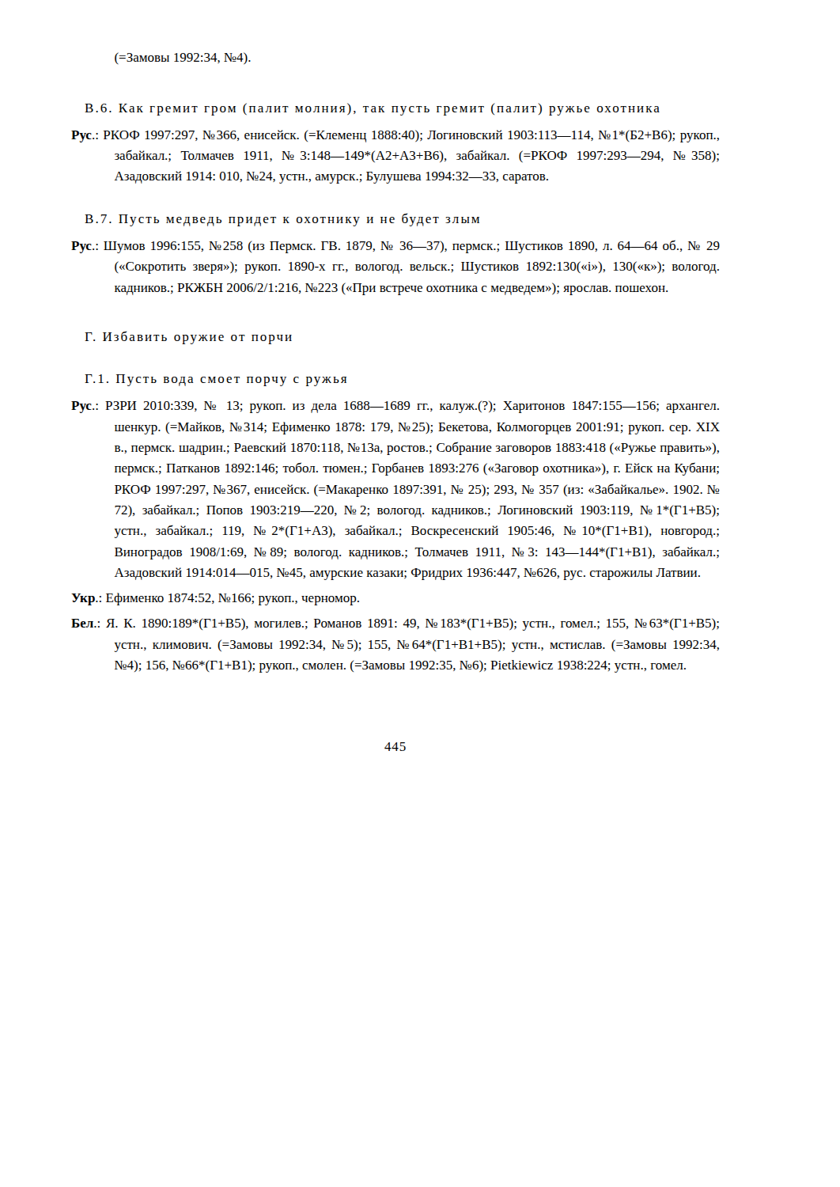(=Замовы 1992:34, №4).
В.6. Как гремит гром (палит молния), так пусть гремит (палит) ружье охотника
Рус.: РКОФ 1997:297, №366, енисейск. (=Клеменц 1888:40); Логиновский 1903:113—114, №1*(Б2+В6); рукоп., забайкал.; Толмачев 1911, №3:148—149*(А2+А3+В6), забайкал. (=РКОФ 1997:293—294, №358); Азадовский 1914: 010, №24, устн., амурск.; Булушева 1994:32—33, саратов.
В.7. Пусть медведь придет к охотнику и не будет злым
Рус.: Шумов 1996:155, №258 (из Пермск. ГВ. 1879, № 36—37), пермск.; Шустиков 1890, л. 64—64 об., № 29 («Сокротить зверя»); рукоп. 1890-х гг., вологод. вельск.; Шустиков 1892:130(«i»), 130(«к»); вологод. кадников.; РКЖБН 2006/2/1:216, №223 («При встрече охотника с медведем»); ярослав. пошехон.
Г. Избавить оружие от порчи
Г.1. Пусть вода смоет порчу с ружья
Рус.: РЗРИ 2010:339, № 13; рукоп. из дела 1688—1689 гг., калуж.(?); Харитонов 1847:155—156; архангел. шенкур. (=Майков, №314; Ефименко 1878: 179, №25); Бекетова, Колмогорцев 2001:91; рукоп. сер. XIX в., пермск. шадрин.; Раевский 1870:118, №13а, ростов.; Собрание заговоров 1883:418 («Ружье править»), пермск.; Патканов 1892:146; тобол. тюмен.; Горбанев 1893:276 («Заговор охотника»), г. Ейск на Кубани; РКОФ 1997:297, №367, енисейск. (=Макаренко 1897:391, № 25); 293, № 357 (из: «Забайкалье». 1902. № 72), забайкал.; Попов 1903:219—220, №2; вологод. кадников.; Логиновский 1903:119, №1*(Г1+В5); устн., забайкал.; 119, №2*(Г1+А3), забайкал.; Воскресенский 1905:46, №10*(Г1+В1), новгород.; Виноградов 1908/1:69, №89; вологод. кадников.; Толмачев 1911, №3: 143—144*(Г1+В1), забайкал.; Азадовский 1914:014—015, №45, амурские казаки; Фридрих 1936:447, №626, рус. старожилы Латвии.
Укр.: Ефименко 1874:52, №166; рукоп., черномор.
Бел.: Я. К. 1890:189*(Г1+В5), могилев.; Романов 1891: 49, №183*(Г1+В5); устн., гомел.; 155, №63*(Г1+В5); устн., климович. (=Замовы 1992:34, №5); 155, №64*(Г1+В1+В5); устн., мстислав. (=Замовы 1992:34, №4); 156, №66*(Г1+В1); рукоп., смолен. (=Замовы 1992:35, №6); Pietkiewicz 1938:224; устн., гомел.
445